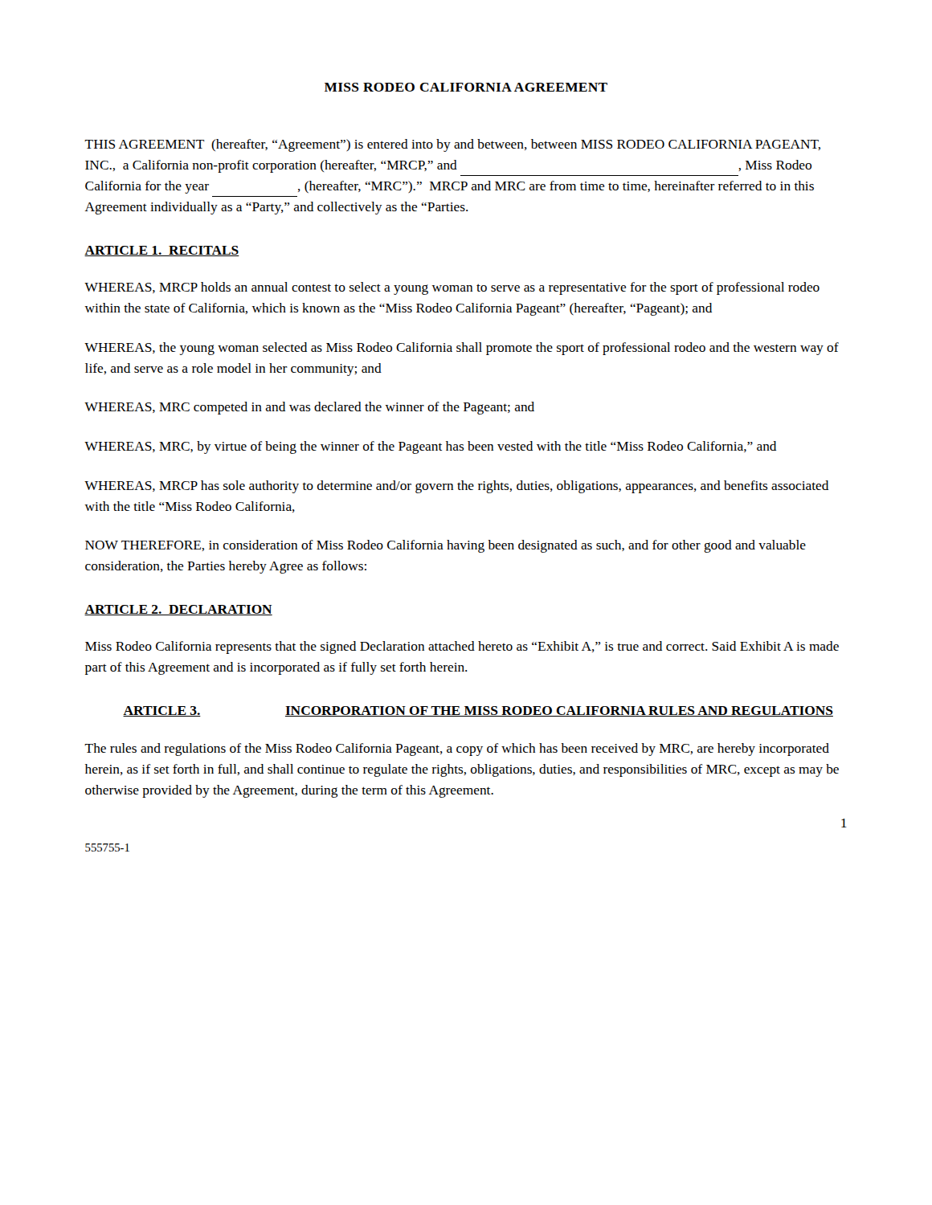Miss Rodeo California Agreement
THIS AGREEMENT (hereafter, “Agreement”) is entered into by and between, between MISS RODEO CALIFORNIA PAGEANT, INC., a California non-profit corporation (hereafter, “MRCP,” and , Miss Rodeo California for the year , (hereafter, “MRC”).” MRCP and MRC are from time to time, hereinafter referred to in this Agreement individually as a “Party,” and collectively as the “Parties.
Article 1. Recitals
WHEREAS, MRCP holds an annual contest to select a young woman to serve as a representative for the sport of professional rodeo within the state of California, which is known as the “Miss Rodeo California Pageant” (hereafter, “Pageant); and
WHEREAS, the young woman selected as Miss Rodeo California shall promote the sport of professional rodeo and the western way of life, and serve as a role model in her community; and
WHEREAS, MRC competed in and was declared the winner of the Pageant; and
WHEREAS, MRC, by virtue of being the winner of the Pageant has been vested with the title “Miss Rodeo California,” and
WHEREAS, MRCP has sole authority to determine and/or govern the rights, duties, obligations, appearances, and benefits associated with the title “Miss Rodeo California,
NOW THEREFORE, in consideration of Miss Rodeo California having been designated as such, and for other good and valuable consideration, the Parties hereby Agree as follows:
Article 2. Declaration
Miss Rodeo California represents that the signed Declaration attached hereto as “Exhibit A,” is true and correct. Said Exhibit A is made part of this Agreement and is incorporated as if fully set forth herein.
Article 3. Incorporation of the Miss Rodeo California Rules and Regulations
The rules and regulations of the Miss Rodeo California Pageant, a copy of which has been received by MRC, are hereby incorporated herein, as if set forth in full, and shall continue to regulate the rights, obligations, duties, and responsibilities of MRC, except as may be otherwise provided by the Agreement, during the term of this Agreement.
1
555755-1